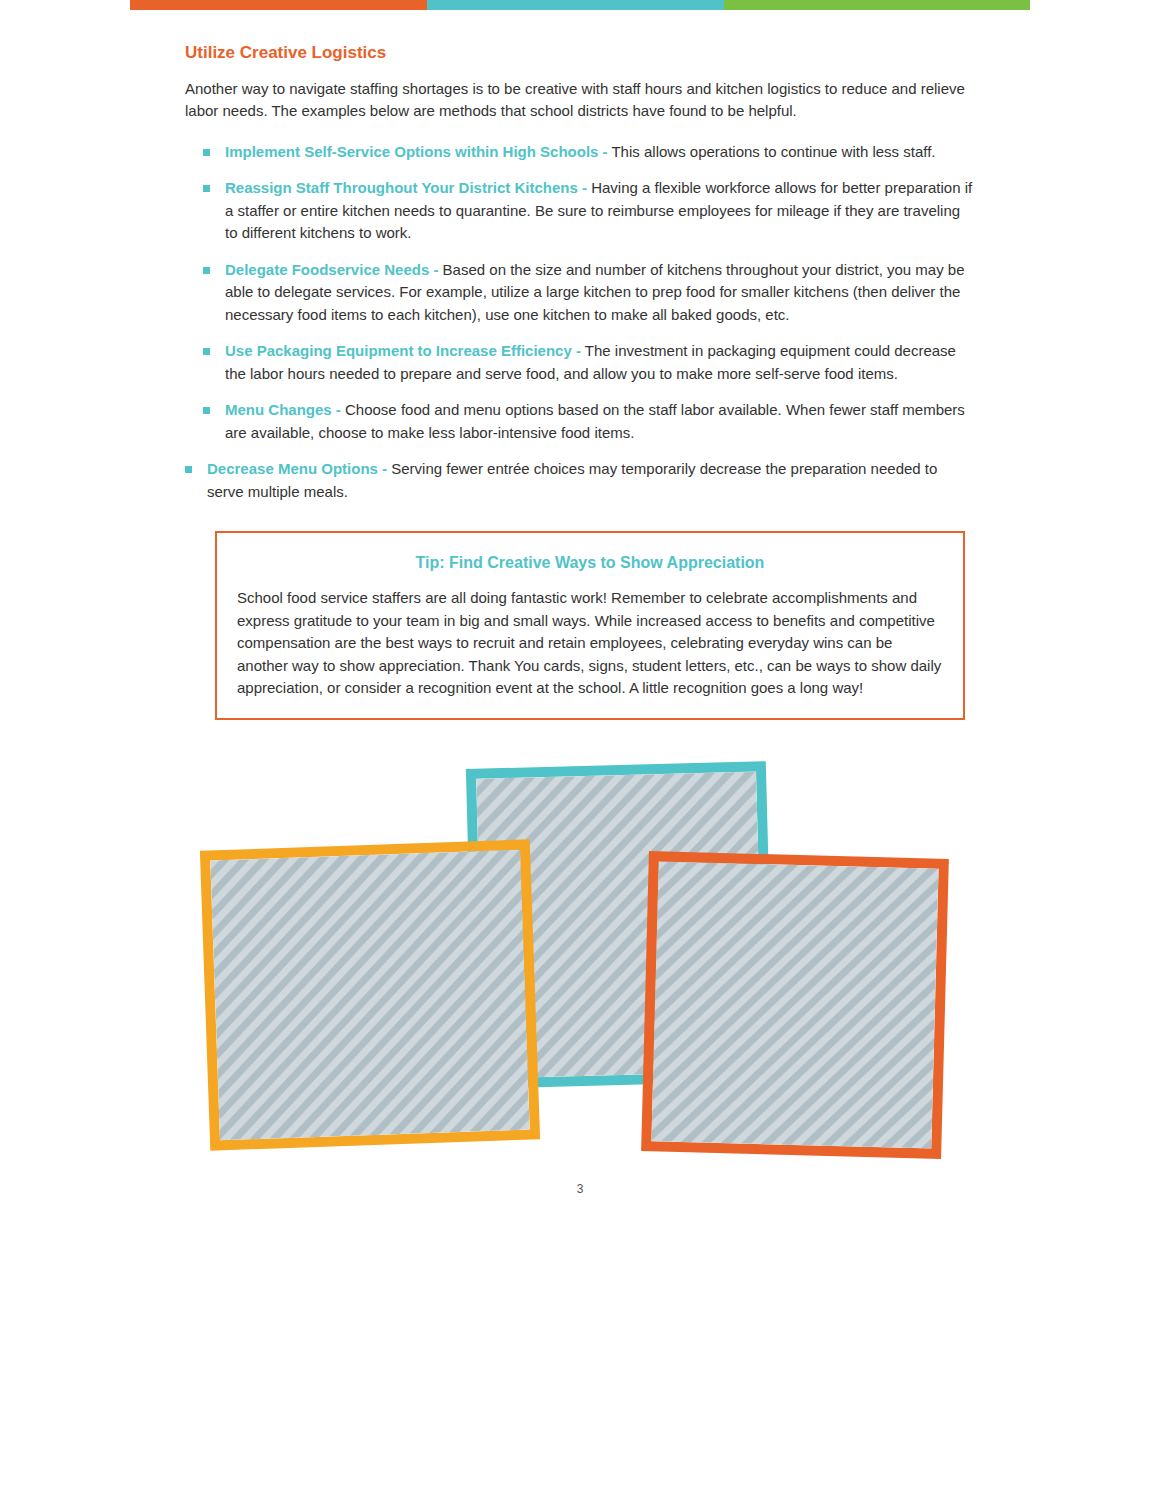Utilize Creative Logistics
Another way to navigate staffing shortages is to be creative with staff hours and kitchen logistics to reduce and relieve labor needs. The examples below are methods that school districts have found to be helpful.
Implement Self-Service Options within High Schools - This allows operations to continue with less staff.
Reassign Staff Throughout Your District Kitchens - Having a flexible workforce allows for better preparation if a staffer or entire kitchen needs to quarantine. Be sure to reimburse employees for mileage if they are traveling to different kitchens to work.
Delegate Foodservice Needs - Based on the size and number of kitchens throughout your district, you may be able to delegate services. For example, utilize a large kitchen to prep food for smaller kitchens (then deliver the necessary food items to each kitchen), use one kitchen to make all baked goods, etc.
Use Packaging Equipment to Increase Efficiency - The investment in packaging equipment could decrease the labor hours needed to prepare and serve food, and allow you to make more self-serve food items.
Menu Changes - Choose food and menu options based on the staff labor available. When fewer staff members are available, choose to make less labor-intensive food items.
Decrease Menu Options - Serving fewer entrée choices may temporarily decrease the preparation needed to serve multiple meals.
Tip: Find Creative Ways to Show Appreciation
School food service staffers are all doing fantastic work! Remember to celebrate accomplishments and express gratitude to your team in big and small ways. While increased access to benefits and competitive compensation are the best ways to recruit and retain employees, celebrating everyday wins can be another way to show appreciation. Thank You cards, signs, student letters, etc., can be ways to show daily appreciation, or consider a recognition event at the school. A little recognition goes a long way!
3